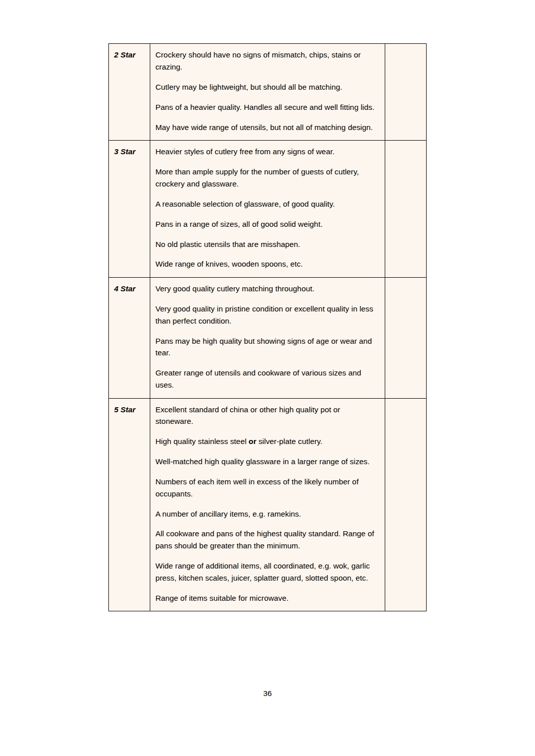| 2 Star | Crockery should have no signs of mismatch, chips, stains or crazing. Cutlery may be lightweight, but should all be matching. Pans of a heavier quality. Handles all secure and well fitting lids. May have wide range of utensils, but not all of matching design. | |
| 3 Star | Heavier styles of cutlery free from any signs of wear. More than ample supply for the number of guests of cutlery, crockery and glassware. A reasonable selection of glassware, of good quality. Pans in a range of sizes, all of good solid weight. No old plastic utensils that are misshapen. Wide range of knives, wooden spoons, etc. | |
| 4 Star | Very good quality cutlery matching throughout. Very good quality in pristine condition or excellent quality in less than perfect condition. Pans may be high quality but showing signs of age or wear and tear. Greater range of utensils and cookware of various sizes and uses. | |
| 5 Star | Excellent standard of china or other high quality pot or stoneware. High quality stainless steel or silver-plate cutlery. Well-matched high quality glassware in a larger range of sizes. Numbers of each item well in excess of the likely number of occupants. A number of ancillary items, e.g. ramekins. All cookware and pans of the highest quality standard. Range of pans should be greater than the minimum. Wide range of additional items, all coordinated, e.g. wok, garlic press, kitchen scales, juicer, splatter guard, slotted spoon, etc. Range of items suitable for microwave. | |
36